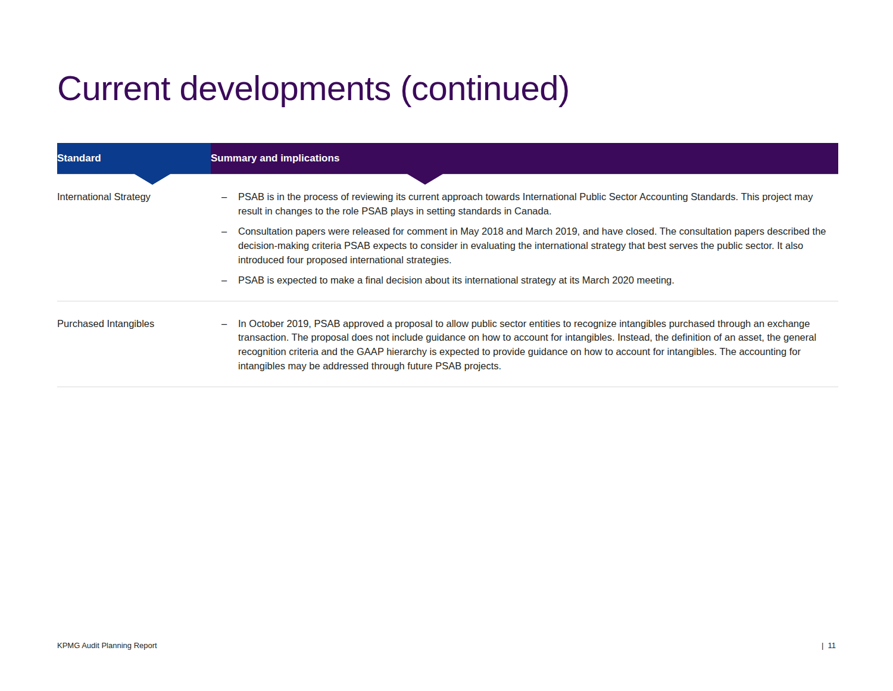Current developments (continued)
| Standard | Summary and implications |
| --- | --- |
| International Strategy | PSAB is in the process of reviewing its current approach towards International Public Sector Accounting Standards. This project may result in changes to the role PSAB plays in setting standards in Canada. Consultation papers were released for comment in May 2018 and March 2019, and have closed. The consultation papers described the decision-making criteria PSAB expects to consider in evaluating the international strategy that best serves the public sector. It also introduced four proposed international strategies. PSAB is expected to make a final decision about its international strategy at its March 2020 meeting. |
| Purchased Intangibles | In October 2019, PSAB approved a proposal to allow public sector entities to recognize intangibles purchased through an exchange transaction. The proposal does not include guidance on how to account for intangibles. Instead, the definition of an asset, the general recognition criteria and the GAAP hierarchy is expected to provide guidance on how to account for intangibles. The accounting for intangibles may be addressed through future PSAB projects. |
KPMG Audit Planning Report | 11